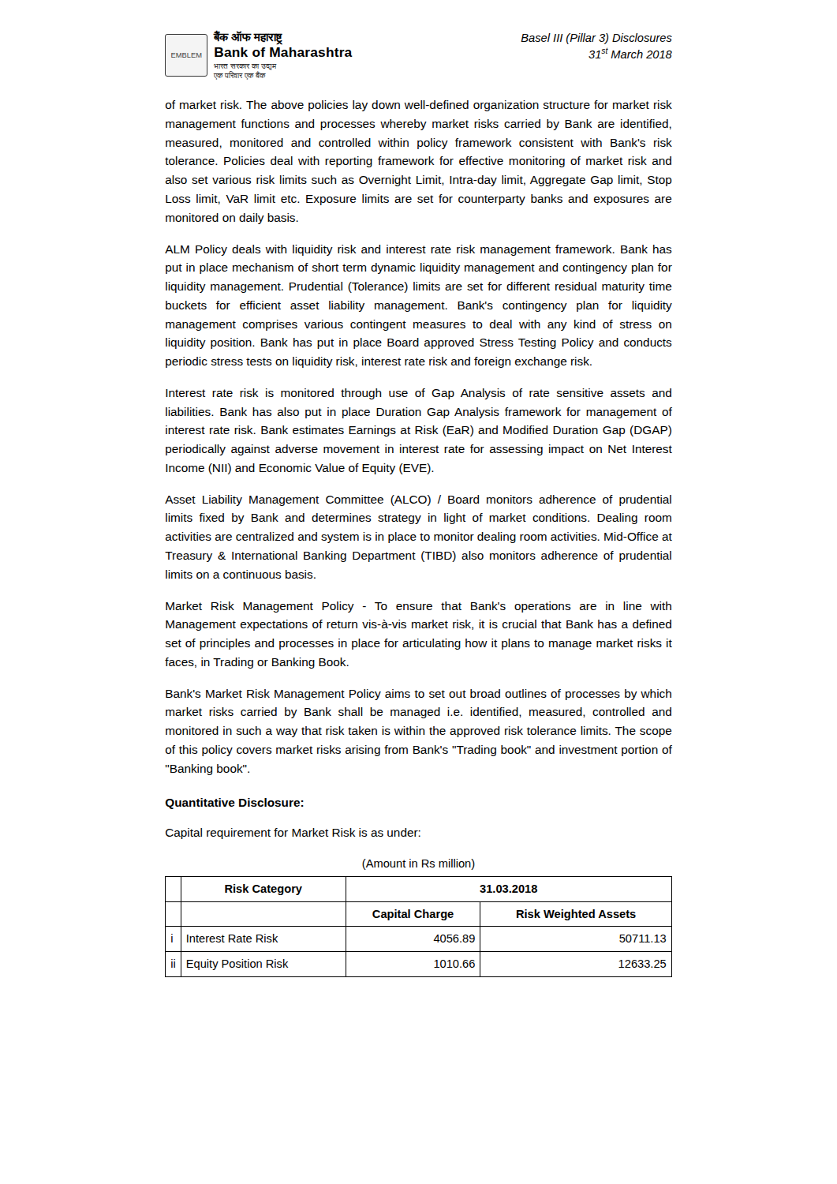EMBLEM
बैंक ऑफ महाराष्ट्र
Bank of Maharashtra
भारत सरकार का उद्यम
एक परिवार एक बैंक
Basel III (Pillar 3) Disclosures
31st March 2018
of market risk. The above policies lay down well-defined organization structure for market risk management functions and processes whereby market risks carried by Bank are identified, measured, monitored and controlled within policy framework consistent with Bank's risk tolerance. Policies deal with reporting framework for effective monitoring of market risk and also set various risk limits such as Overnight Limit, Intra-day limit, Aggregate Gap limit, Stop Loss limit, VaR limit etc. Exposure limits are set for counterparty banks and exposures are monitored on daily basis.
ALM Policy deals with liquidity risk and interest rate risk management framework. Bank has put in place mechanism of short term dynamic liquidity management and contingency plan for liquidity management. Prudential (Tolerance) limits are set for different residual maturity time buckets for efficient asset liability management. Bank's contingency plan for liquidity management comprises various contingent measures to deal with any kind of stress on liquidity position. Bank has put in place Board approved Stress Testing Policy and conducts periodic stress tests on liquidity risk, interest rate risk and foreign exchange risk.
Interest rate risk is monitored through use of Gap Analysis of rate sensitive assets and liabilities. Bank has also put in place Duration Gap Analysis framework for management of interest rate risk. Bank estimates Earnings at Risk (EaR) and Modified Duration Gap (DGAP) periodically against adverse movement in interest rate for assessing impact on Net Interest Income (NII) and Economic Value of Equity (EVE).
Asset Liability Management Committee (ALCO) / Board monitors adherence of prudential limits fixed by Bank and determines strategy in light of market conditions. Dealing room activities are centralized and system is in place to monitor dealing room activities. Mid-Office at Treasury & International Banking Department (TIBD) also monitors adherence of prudential limits on a continuous basis.
Market Risk Management Policy - To ensure that Bank's operations are in line with Management expectations of return vis-à-vis market risk, it is crucial that Bank has a defined set of principles and processes in place for articulating how it plans to manage market risks it faces, in Trading or Banking Book.
Bank's Market Risk Management Policy aims to set out broad outlines of processes by which market risks carried by Bank shall be managed i.e. identified, measured, controlled and monitored in such a way that risk taken is within the approved risk tolerance limits. The scope of this policy covers market risks arising from Bank's "Trading book" and investment portion of "Banking book".
Quantitative Disclosure:
Capital requirement for Market Risk is as under:
(Amount in Rs million)
| | Risk Category | 31.03.2018 |
| | | Capital Charge | Risk Weighted Assets |
| i | Interest Rate Risk | 4056.89 | 50711.13 |
| ii | Equity Position Risk | 1010.66 | 12633.25 |